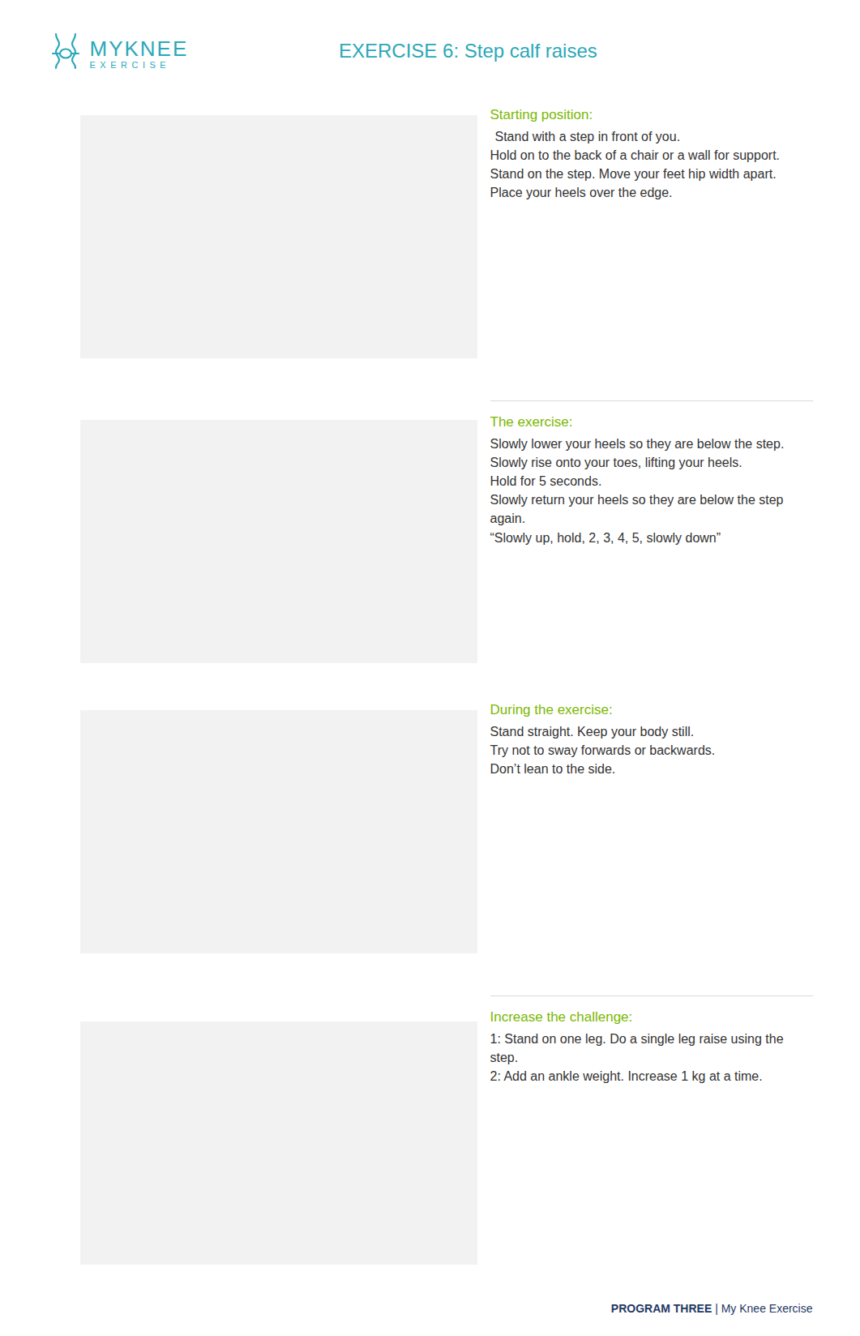MYKNEE EXERCISE
EXERCISE 6: Step calf raises
Starting position:
Stand with a step in front of you.
Hold on to the back of a chair or a wall for support.
Stand on the step. Move your feet hip width apart.
Place your heels over the edge.
The exercise:
Slowly lower your heels so they are below the step.
Slowly rise onto your toes, lifting your heels.
Hold for 5 seconds.
Slowly return your heels so they are below the step again.
“Slowly up, hold, 2, 3, 4, 5, slowly down”
During the exercise:
Stand straight. Keep your body still.
Try not to sway forwards or backwards.
Don’t lean to the side.
Increase the challenge:
1: Stand on one leg. Do a single leg raise using the step.
2: Add an ankle weight. Increase 1 kg at a time.
PROGRAM THREE | My Knee Exercise